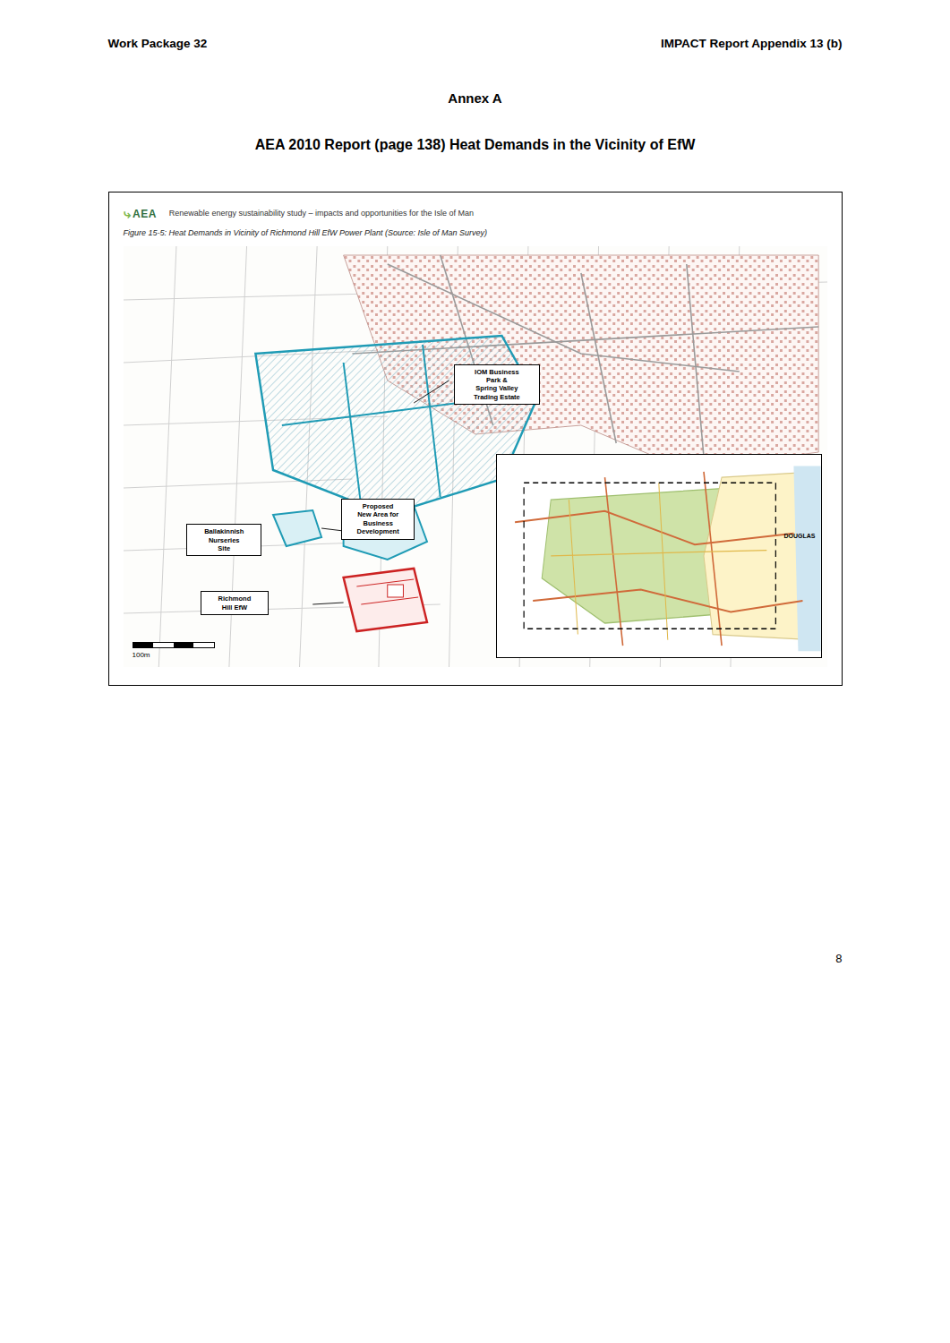Work Package 32 IMPACT Report Appendix 13 (b)
Annex A
AEA 2010 Report (page 138) Heat Demands in the Vicinity of EfW
⤷AEA Renewable energy sustainability study – impacts and opportunities for the Isle of Man
Figure 15-5: Heat Demands in Vicinity of Richmond Hill EfW Power Plant (Source: Isle of Man Survey)
IOM Business
Park &
Spring Valley
Trading Estate
Proposed
New Area for
Business
Development
Ballakinnish
Nurseries
Site
Richmond
Hill EfW
100m
DOUGLAS
8